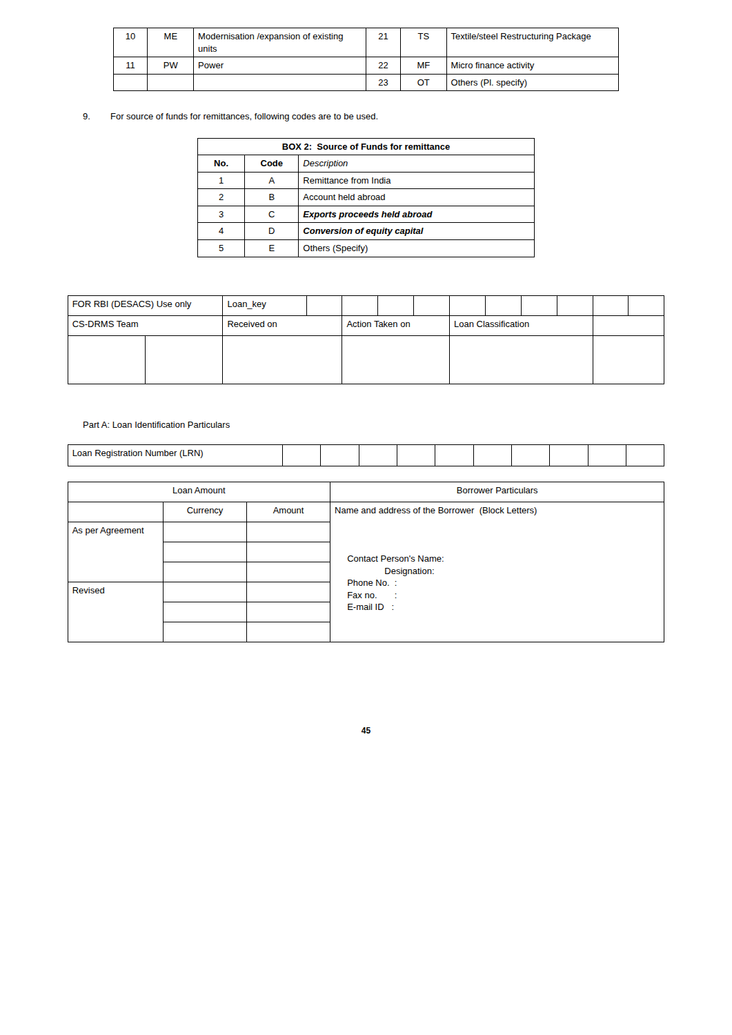| 10 | ME | Modernisation /expansion of existing units | 21 | TS | Textile/steel Restructuring Package |
| 11 | PW | Power | 22 | MF | Micro finance activity |
| | | | 23 | OT | Others (Pl. specify) |
9. For source of funds for remittances, following codes are to be used.
| BOX 2: Source of Funds for remittance |
| No. | Code | Description |
| 1 | A | Remittance from India |
| 2 | B | Account held abroad |
| 3 | C | Exports proceeds held abroad |
| 4 | D | Conversion of equity capital |
| 5 | E | Others (Specify) |
| FOR RBI (DESACS) Use only | Loan_key | | | | | | | | | | |
| CS-DRMS Team | Received on | Action Taken on | Loan Classification | |
Part A: Loan Identification Particulars
| Loan Registration Number (LRN) | | | | | | | | | | |
| Loan Amount | Borrower Particulars |
| | Currency | Amount | Name and address of the Borrower (Block Letters) Contact Person's Name: Designation: Phone No. : Fax no. : E-mail ID : |
| As per Agreement | | |
| Revised | | |
45